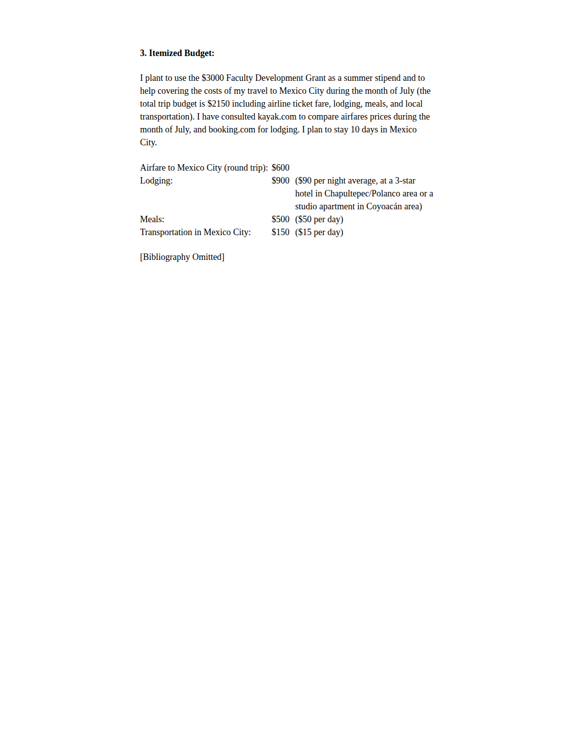3. Itemized Budget:
I plant to use the $3000 Faculty Development Grant as a summer stipend and to help covering the costs of my travel to Mexico City during the month of July (the total trip budget is $2150 including airline ticket fare, lodging, meals, and local transportation). I have consulted kayak.com to compare airfares prices during the month of July, and booking.com for lodging. I plan to stay 10 days in Mexico City.
| Airfare to Mexico City (round trip): | $600 | |
| Lodging: | $900 | ($90 per night average, at a 3-star hotel in Chapultepec/Polanco area or a studio apartment in Coyoacán area) |
| Meals: | $500 | ($50 per day) |
| Transportation in Mexico City: | $150 | ($15 per day) |
[Bibliography Omitted]